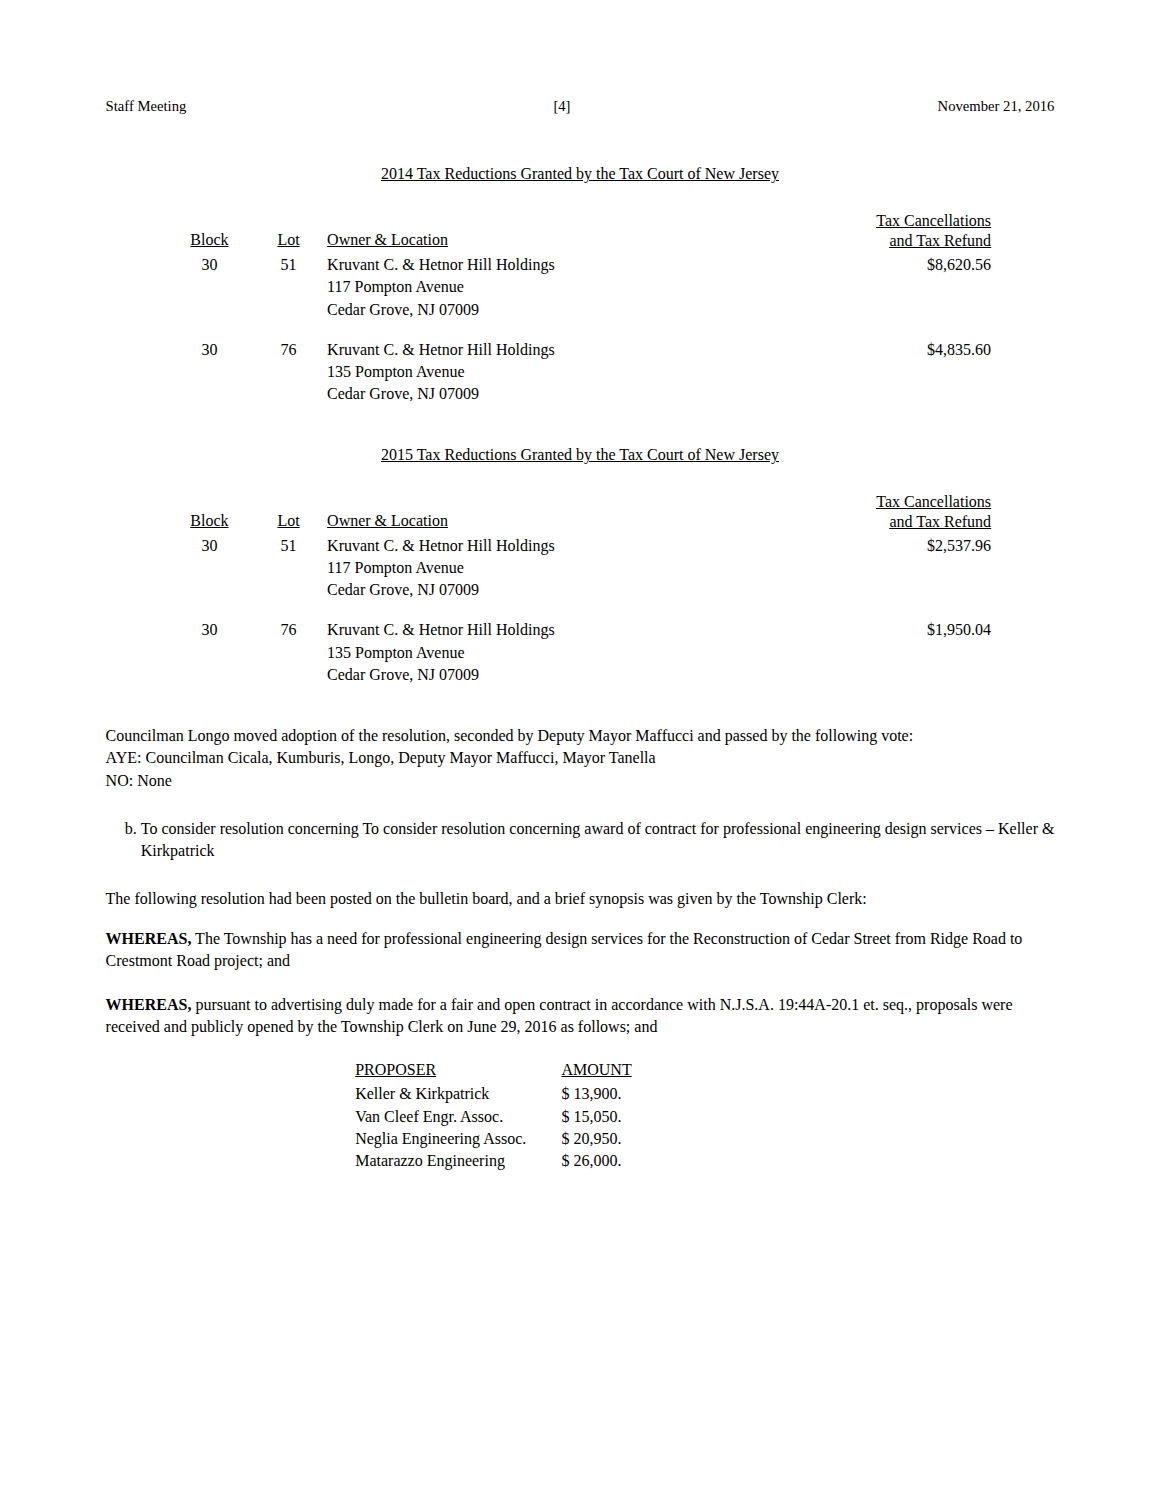Staff Meeting
[4]
November 21, 2016
2014 Tax Reductions Granted by the Tax Court of New Jersey
| Block | Lot | Owner & Location | Tax Cancellations and Tax Refund |
| --- | --- | --- | --- |
| 30 | 51 | Kruvant C. & Hetnor Hill Holdings 117 Pompton Avenue Cedar Grove, NJ 07009 | $8,620.56 |
| 30 | 76 | Kruvant C. & Hetnor Hill Holdings 135 Pompton Avenue Cedar Grove, NJ 07009 | $4,835.60 |
2015 Tax Reductions Granted by the Tax Court of New Jersey
| Block | Lot | Owner & Location | Tax Cancellations and Tax Refund |
| --- | --- | --- | --- |
| 30 | 51 | Kruvant C. & Hetnor Hill Holdings 117 Pompton Avenue Cedar Grove, NJ 07009 | $2,537.96 |
| 30 | 76 | Kruvant C. & Hetnor Hill Holdings 135 Pompton Avenue Cedar Grove, NJ 07009 | $1,950.04 |
Councilman Longo moved adoption of the resolution, seconded by Deputy Mayor Maffucci and passed by the following vote:
AYE: Councilman Cicala, Kumburis, Longo, Deputy Mayor Maffucci, Mayor Tanella
NO: None
To consider resolution concerning To consider resolution concerning award of contract for professional engineering design services – Keller & Kirkpatrick
The following resolution had been posted on the bulletin board, and a brief synopsis was given by the Township Clerk:
WHEREAS, The Township has a need for professional engineering design services for the Reconstruction of Cedar Street from Ridge Road to Crestmont Road project; and
WHEREAS, pursuant to advertising duly made for a fair and open contract in accordance with N.J.S.A. 19:44A-20.1 et. seq., proposals were received and publicly opened by the Township Clerk on June 29, 2016 as follows; and
| PROPOSER | AMOUNT |
| --- | --- |
| Keller & Kirkpatrick | $ 13,900. |
| Van Cleef Engr. Assoc. | $ 15,050. |
| Neglia Engineering Assoc. | $ 20,950. |
| Matarazzo Engineering | $ 26,000. |